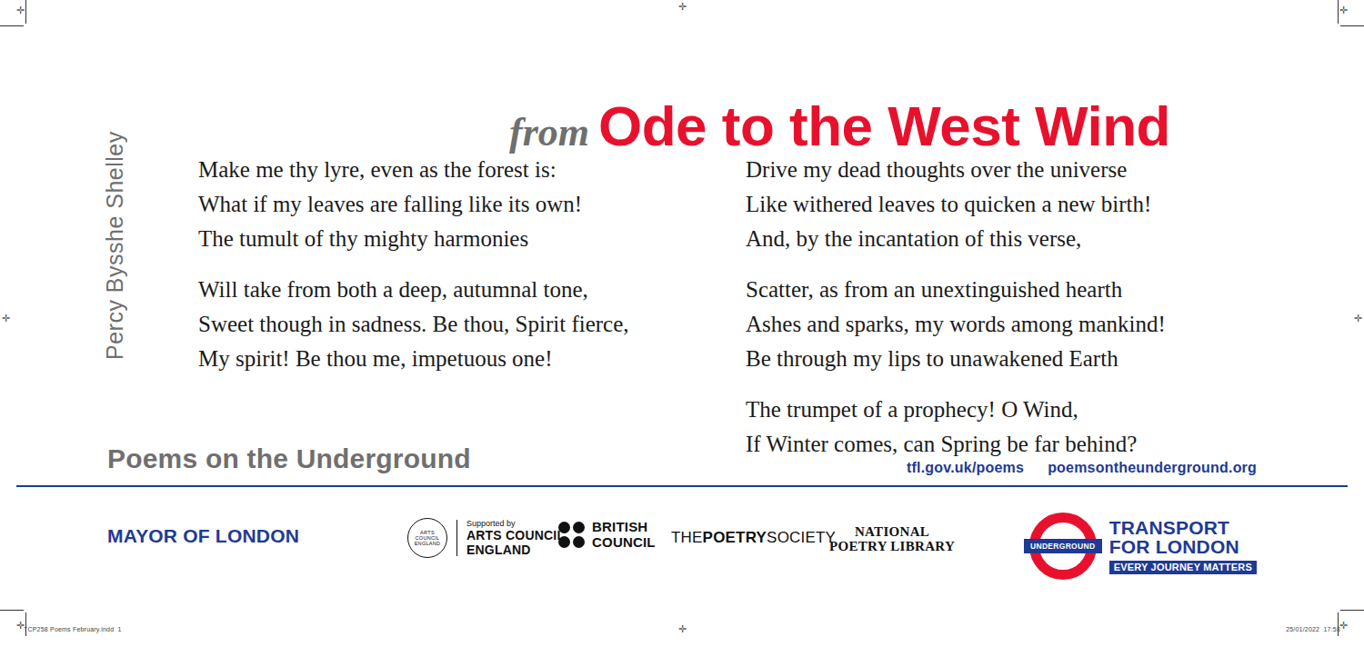✛ ✛ ✛ ✛ ✛ ✛ ✛ ✛
Percy Bysshe Shelley
from Ode to the West Wind
Make me thy lyre, even as the forest is:
What if my leaves are falling like its own!
The tumult of thy mighty harmonies
Will take from both a deep, autumnal tone,
Sweet though in sadness. Be thou, Spirit fierce,
My spirit! Be thou me, impetuous one!
Drive my dead thoughts over the universe
Like withered leaves to quicken a new birth!
And, by the incantation of this verse,
Scatter, as from an unextinguished hearth
Ashes and sparks, my words among mankind!
Be through my lips to unawakened Earth
The trumpet of a prophecy! O Wind,
If Winter comes, can Spring be far behind?
Poems on the Underground
tfl.gov.uk/poems poemsontheunderground.org
MAYOR OF LONDON
ARTS
COUNCIL
ENGLAND
Supported by ARTS COUNCIL ENGLAND
BRITISH
COUNCIL
THEPOETRYSOCIETY
NATIONAL
POETRY LIBRARY
UNDERGROUND
TRANSPORT FOR LONDON EVERY JOURNEY MATTERS
TCP258 Poems February.indd 1
25/01/2022 17:58